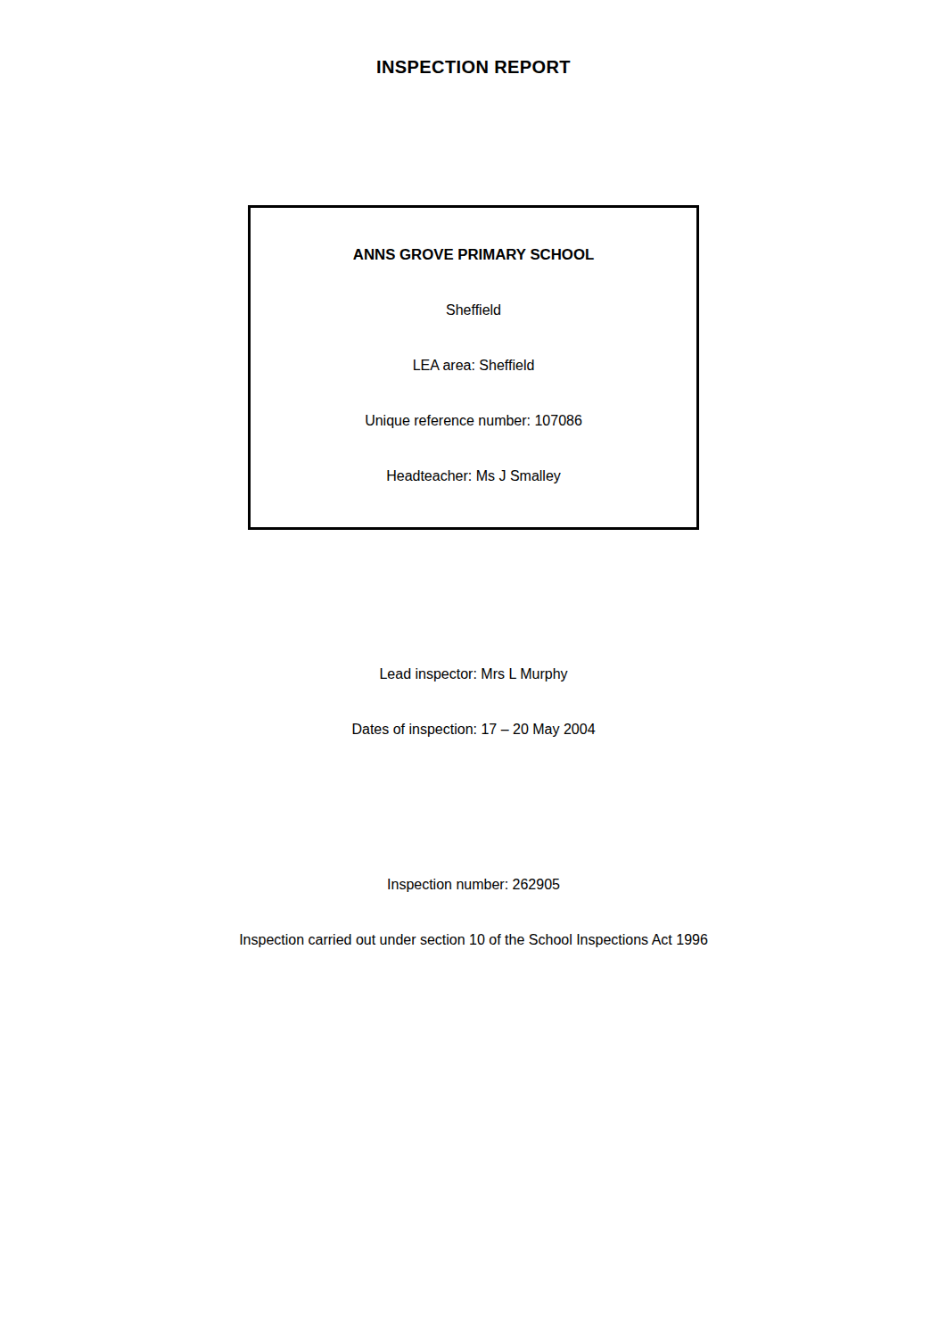INSPECTION REPORT
ANNS GROVE PRIMARY SCHOOL
Sheffield
LEA area: Sheffield
Unique reference number: 107086
Headteacher: Ms J Smalley
Lead inspector: Mrs L Murphy
Dates of inspection: 17 – 20 May 2004
Inspection number: 262905
Inspection carried out under section 10 of the School Inspections Act 1996